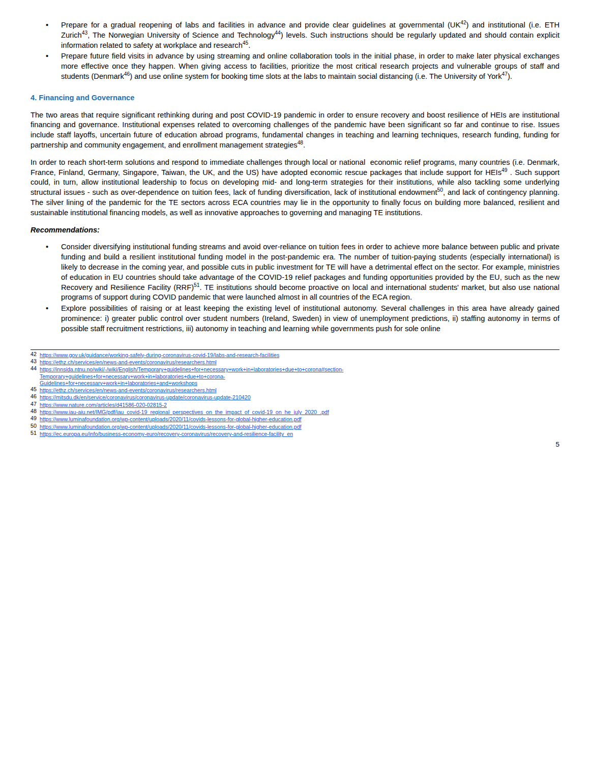Prepare for a gradual reopening of labs and facilities in advance and provide clear guidelines at governmental (UK42) and institutional (i.e. ETH Zurich43, The Norwegian University of Science and Technology44) levels. Such instructions should be regularly updated and should contain explicit information related to safety at workplace and research45.
Prepare future field visits in advance by using streaming and online collaboration tools in the initial phase, in order to make later physical exchanges more effective once they happen. When giving access to facilities, prioritize the most critical research projects and vulnerable groups of staff and students (Denmark46) and use online system for booking time slots at the labs to maintain social distancing (i.e. The University of York47).
4. Financing and Governance
The two areas that require significant rethinking during and post COVID-19 pandemic in order to ensure recovery and boost resilience of HEIs are institutional financing and governance. Institutional expenses related to overcoming challenges of the pandemic have been significant so far and continue to rise. Issues include staff layoffs, uncertain future of education abroad programs, fundamental changes in teaching and learning techniques, research funding, funding for partnership and community engagement, and enrollment management strategies48.
In order to reach short-term solutions and respond to immediate challenges through local or national economic relief programs, many countries (i.e. Denmark, France, Finland, Germany, Singapore, Taiwan, the UK, and the US) have adopted economic rescue packages that include support for HEIs49 . Such support could, in turn, allow institutional leadership to focus on developing mid- and long-term strategies for their institutions, while also tackling some underlying structural issues - such as over-dependence on tuition fees, lack of funding diversification, lack of institutional endowment50, and lack of contingency planning. The silver lining of the pandemic for the TE sectors across ECA countries may lie in the opportunity to finally focus on building more balanced, resilient and sustainable institutional financing models, as well as innovative approaches to governing and managing TE institutions.
Recommendations:
Consider diversifying institutional funding streams and avoid over-reliance on tuition fees in order to achieve more balance between public and private funding and build a resilient institutional funding model in the post-pandemic era. The number of tuition-paying students (especially international) is likely to decrease in the coming year, and possible cuts in public investment for TE will have a detrimental effect on the sector. For example, ministries of education in EU countries should take advantage of the COVID-19 relief packages and funding opportunities provided by the EU, such as the new Recovery and Resilience Facility (RRF)51. TE institutions should become proactive on local and international students' market, but also use national programs of support during COVID pandemic that were launched almost in all countries of the ECA region.
Explore possibilities of raising or at least keeping the existing level of institutional autonomy. Several challenges in this area have already gained prominence: i) greater public control over student numbers (Ireland, Sweden) in view of unemployment predictions, ii) staffing autonomy in terms of possible staff recruitment restrictions, iii) autonomy in teaching and learning while governments push for sole online
https://www.gov.uk/guidance/working-safely-during-coronavirus-covid-19/labs-and-research-facilities
https://ethz.ch/services/en/news-and-events/coronavirus/researchers.html
https://innsida.ntnu.no/wiki/-/wiki/English/Temporary+guidelines+for+necessary+work+in+laboratories+due+to+corona#section-
Temporary+guidelines+for+necessary+work+in+laboratories+due+to+corona-
Guidelines+for+necessary+work+in+laboratories+and+workshops
https://ethz.ch/services/en/news-and-events/coronavirus/researchers.html
https://mitsdu.dk/en/service/coronavirus/coronavirus-update/coronavirus-update-210420
https://www.nature.com/articles/d41586-020-02815-2
https://www.iau-aiu.net/IMG/pdf/iau_covid-19_regional_perspectives_on_the_impact_of_covid-19_on_he_july_2020_.pdf
https://www.luminafoundation.org/wp-content/uploads/2020/11/covids-lessons-for-global-higher-education.pdf
https://www.luminafoundation.org/wp-content/uploads/2020/11/covids-lessons-for-global-higher-education.pdf
https://ec.europa.eu/info/business-economy-euro/recovery-coronavirus/recovery-and-resilience-facility_en
5